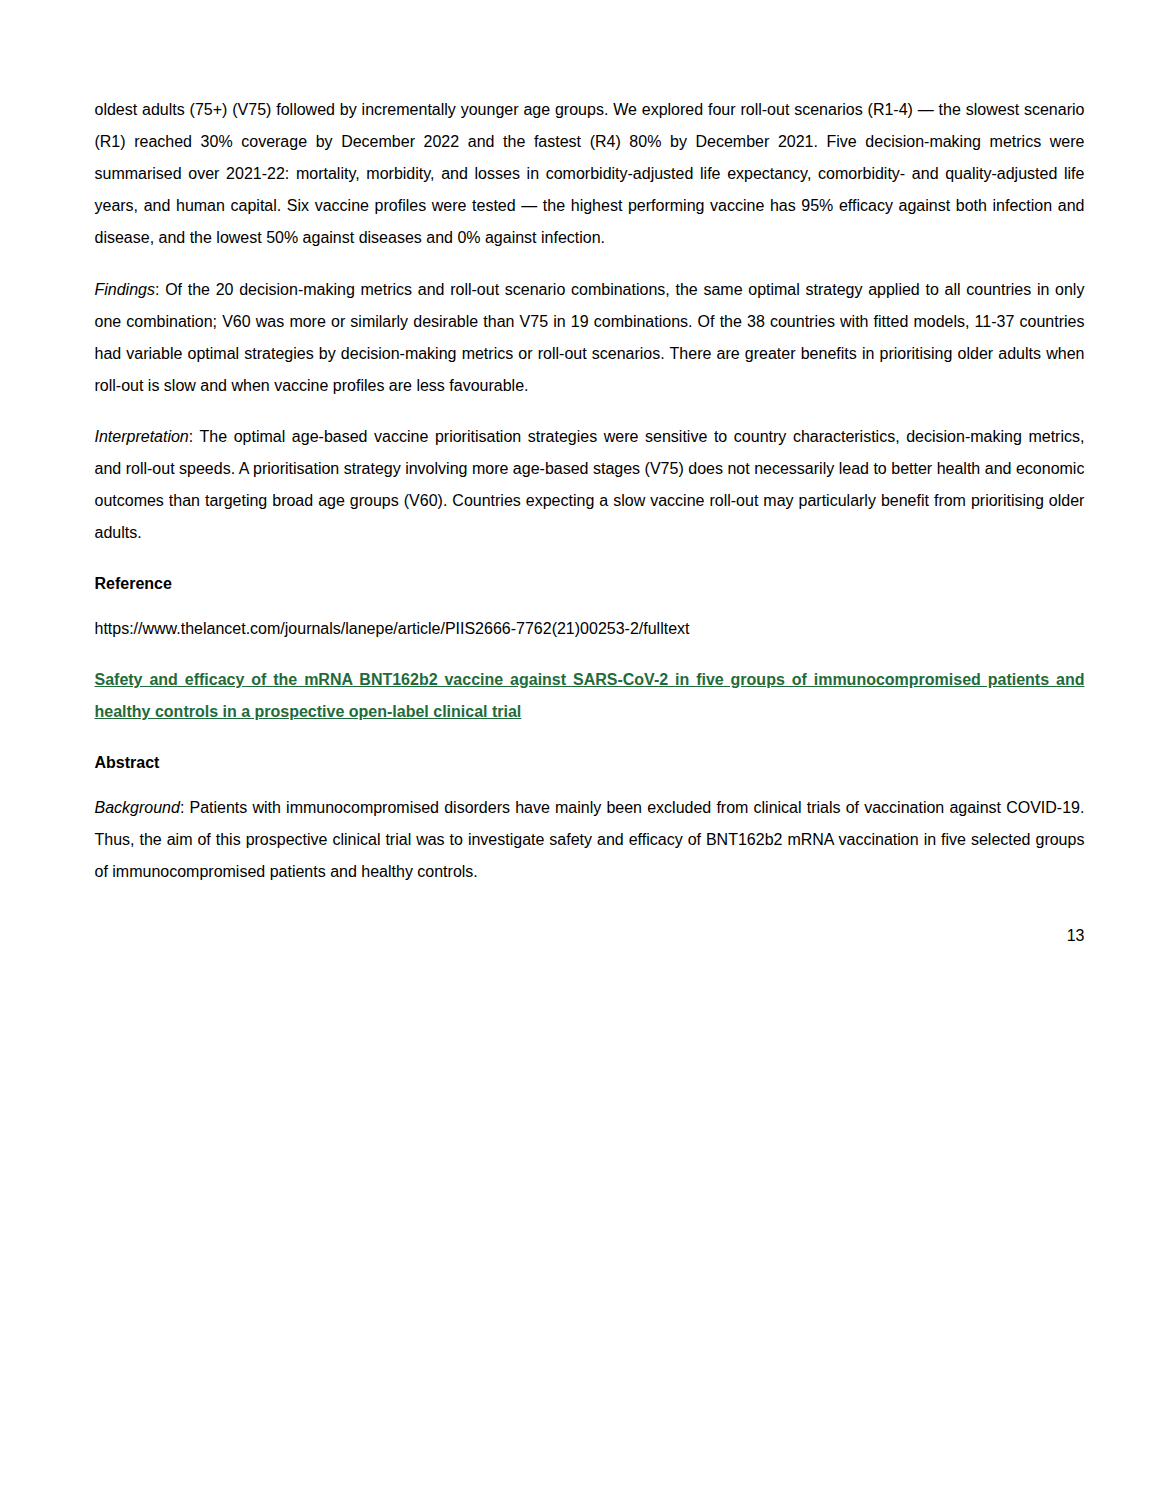oldest adults (75+) (V75) followed by incrementally younger age groups. We explored four roll-out scenarios (R1-4) — the slowest scenario (R1) reached 30% coverage by December 2022 and the fastest (R4) 80% by December 2021. Five decision-making metrics were summarised over 2021-22: mortality, morbidity, and losses in comorbidity-adjusted life expectancy, comorbidity- and quality-adjusted life years, and human capital. Six vaccine profiles were tested — the highest performing vaccine has 95% efficacy against both infection and disease, and the lowest 50% against diseases and 0% against infection.
Findings: Of the 20 decision-making metrics and roll-out scenario combinations, the same optimal strategy applied to all countries in only one combination; V60 was more or similarly desirable than V75 in 19 combinations. Of the 38 countries with fitted models, 11-37 countries had variable optimal strategies by decision-making metrics or roll-out scenarios. There are greater benefits in prioritising older adults when roll-out is slow and when vaccine profiles are less favourable.
Interpretation: The optimal age-based vaccine prioritisation strategies were sensitive to country characteristics, decision-making metrics, and roll-out speeds. A prioritisation strategy involving more age-based stages (V75) does not necessarily lead to better health and economic outcomes than targeting broad age groups (V60). Countries expecting a slow vaccine roll-out may particularly benefit from prioritising older adults.
Reference
https://www.thelancet.com/journals/lanepe/article/PIIS2666-7762(21)00253-2/fulltext
Safety and efficacy of the mRNA BNT162b2 vaccine against SARS-CoV-2 in five groups of immunocompromised patients and healthy controls in a prospective open-label clinical trial
Abstract
Background: Patients with immunocompromised disorders have mainly been excluded from clinical trials of vaccination against COVID-19. Thus, the aim of this prospective clinical trial was to investigate safety and efficacy of BNT162b2 mRNA vaccination in five selected groups of immunocompromised patients and healthy controls.
13